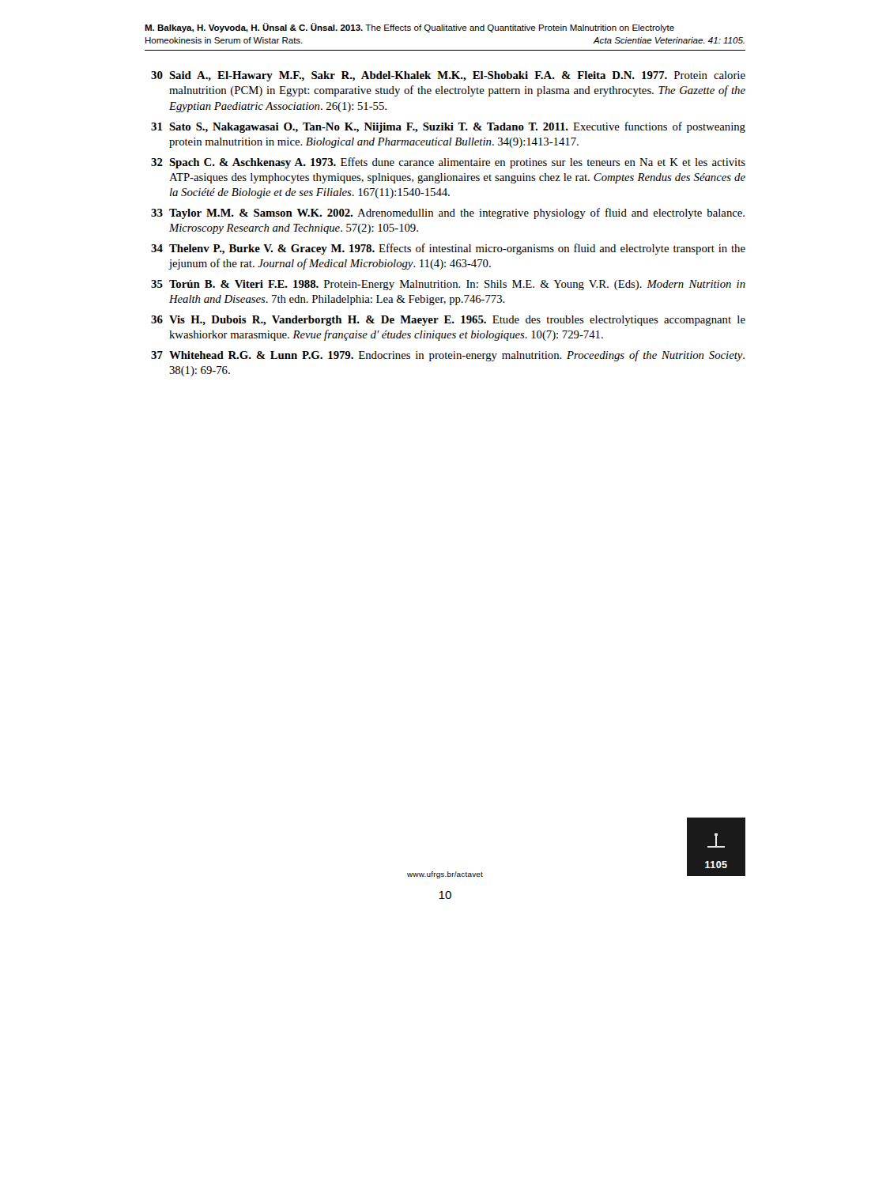M. Balkaya, H. Voyvoda, H. Ünsal & C. Ünsal. 2013. The Effects of Qualitative and Quantitative Protein Malnutrition on Electrolyte Homeokinesis in Serum of Wistar Rats. Acta Scientiae Veterinariae. 41: 1105.
Said A., El-Hawary M.F., Sakr R., Abdel-Khalek M.K., El-Shobaki F.A. & Fleita D.N. 1977. Protein calorie malnutrition (PCM) in Egypt: comparative study of the electrolyte pattern in plasma and erythrocytes. The Gazette of the Egyptian Paediatric Association. 26(1): 51-55.
Sato S., Nakagawasai O., Tan-No K., Niijima F., Suziki T. & Tadano T. 2011. Executive functions of postweaning protein malnutrition in mice. Biological and Pharmaceutical Bulletin. 34(9):1413-1417.
Spach C. & Aschkenasy A. 1973. Effets dune carance alimentaire en protines sur les teneurs en Na et K et les activits ATP-asiques des lymphocytes thymiques, splniques, ganglionaires et sanguins chez le rat. Comptes Rendus des Séances de la Société de Biologie et de ses Filiales. 167(11):1540-1544.
Taylor M.M. & Samson W.K. 2002. Adrenomedullin and the integrative physiology of fluid and electrolyte balance. Microscopy Research and Technique. 57(2): 105-109.
Thelenv P., Burke V. & Gracey M. 1978. Effects of intestinal micro-organisms on fluid and electrolyte transport in the jejunum of the rat. Journal of Medical Microbiology. 11(4): 463-470.
Torún B. & Viteri F.E. 1988. Protein-Energy Malnutrition. In: Shils M.E. & Young V.R. (Eds). Modern Nutrition in Health and Diseases. 7th edn. Philadelphia: Lea & Febiger, pp.746-773.
Vis H., Dubois R., Vanderborgth H. & De Maeyer E. 1965. Etude des troubles electrolytiques accompagnant le kwashiorkor marasmique. Revue française d' études cliniques et biologiques. 10(7): 729-741.
Whitehead R.G. & Lunn P.G. 1979. Endocrines in protein-energy malnutrition. Proceedings of the Nutrition Society. 38(1): 69-76.
1105
www.ufrgs.br/actavet
10